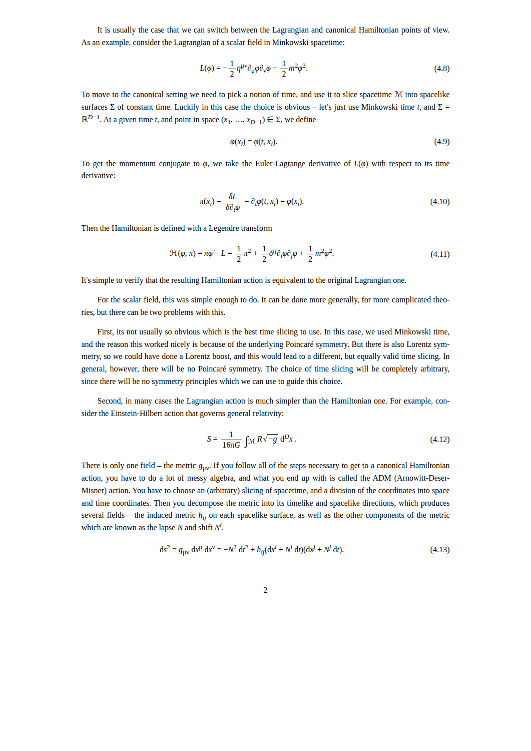It is usually the case that we can switch between the Lagrangian and canonical Hamiltonian points of view. As an example, consider the Lagrangian of a scalar field in Minkowski spacetime:
L(φ) = −12 ημν∂μφ∂νφ − 12 m2φ2.
(4.8)
To move to the canonical setting we need to pick a notion of time, and use it to slice spacetime ℳ into spacelike surfaces Σ of constant time. Luckily in this case the choice is obvious – let's just use Minkowski time t, and Σ = ℝD−1. At a given time t, and point in space (x1, …, xD−1) ∈ Σ, we define
φ(xi) = φ(t, xi).
(4.9)
To get the momentum conjugate to φ, we take the Euler-Lagrange derivative of L(φ) with respect to its time derivative:
π(xi) = δL δ∂tφ = ∂tφ(t, xi) = φ̇(xi).
(4.10)
Then the Hamiltonian is defined with a Legendre transform
ℋ(φ, π) = πφ̇ − L = 12 π2 + 12 δij∂iφ∂jφ + 12 m2φ2.
(4.11)
It's simple to verify that the resulting Hamiltonian action is equivalent to the original Lagrangian one.
For the scalar field, this was simple enough to do. It can be done more generally, for more complicated theories, but there can be two problems with this.
First, its not usually so obvious which is the best time slicing to use. In this case, we used Minkowski time, and the reason this worked nicely is because of the underlying Poincaré symmetry. But there is also Lorentz symmetry, so we could have done a Lorentz boost, and this would lead to a different, but equally valid time slicing. In general, however, there will be no Poincaré symmetry. The choice of time slicing will be completely arbitrary, since there will be no symmetry principles which we can use to guide this choice.
Second, in many cases the Lagrangian action is much simpler than the Hamiltonian one. For example, consider the Einstein-Hilbert action that governs general relativity:
S = 116πG ∫ℳ R√−g dDx .
(4.12)
There is only one field – the metric gμν. If you follow all of the steps necessary to get to a canonical Hamiltonian action, you have to do a lot of messy algebra, and what you end up with is called the ADM (Arnowitt-Deser-Misner) action. You have to choose an (arbitrary) slicing of spacetime, and a division of the coordinates into space and time coordinates. Then you decompose the metric into its timelike and spacelike directions, which produces several fields – the induced metric hij on each spacelike surface, as well as the other components of the metric which are known as the lapse N and shift Ni.
ds2 = gμν dxμ dxν = −N2 dt2 + hij(dxi + Ni dt)(dxj + Nj dt).
(4.13)
2